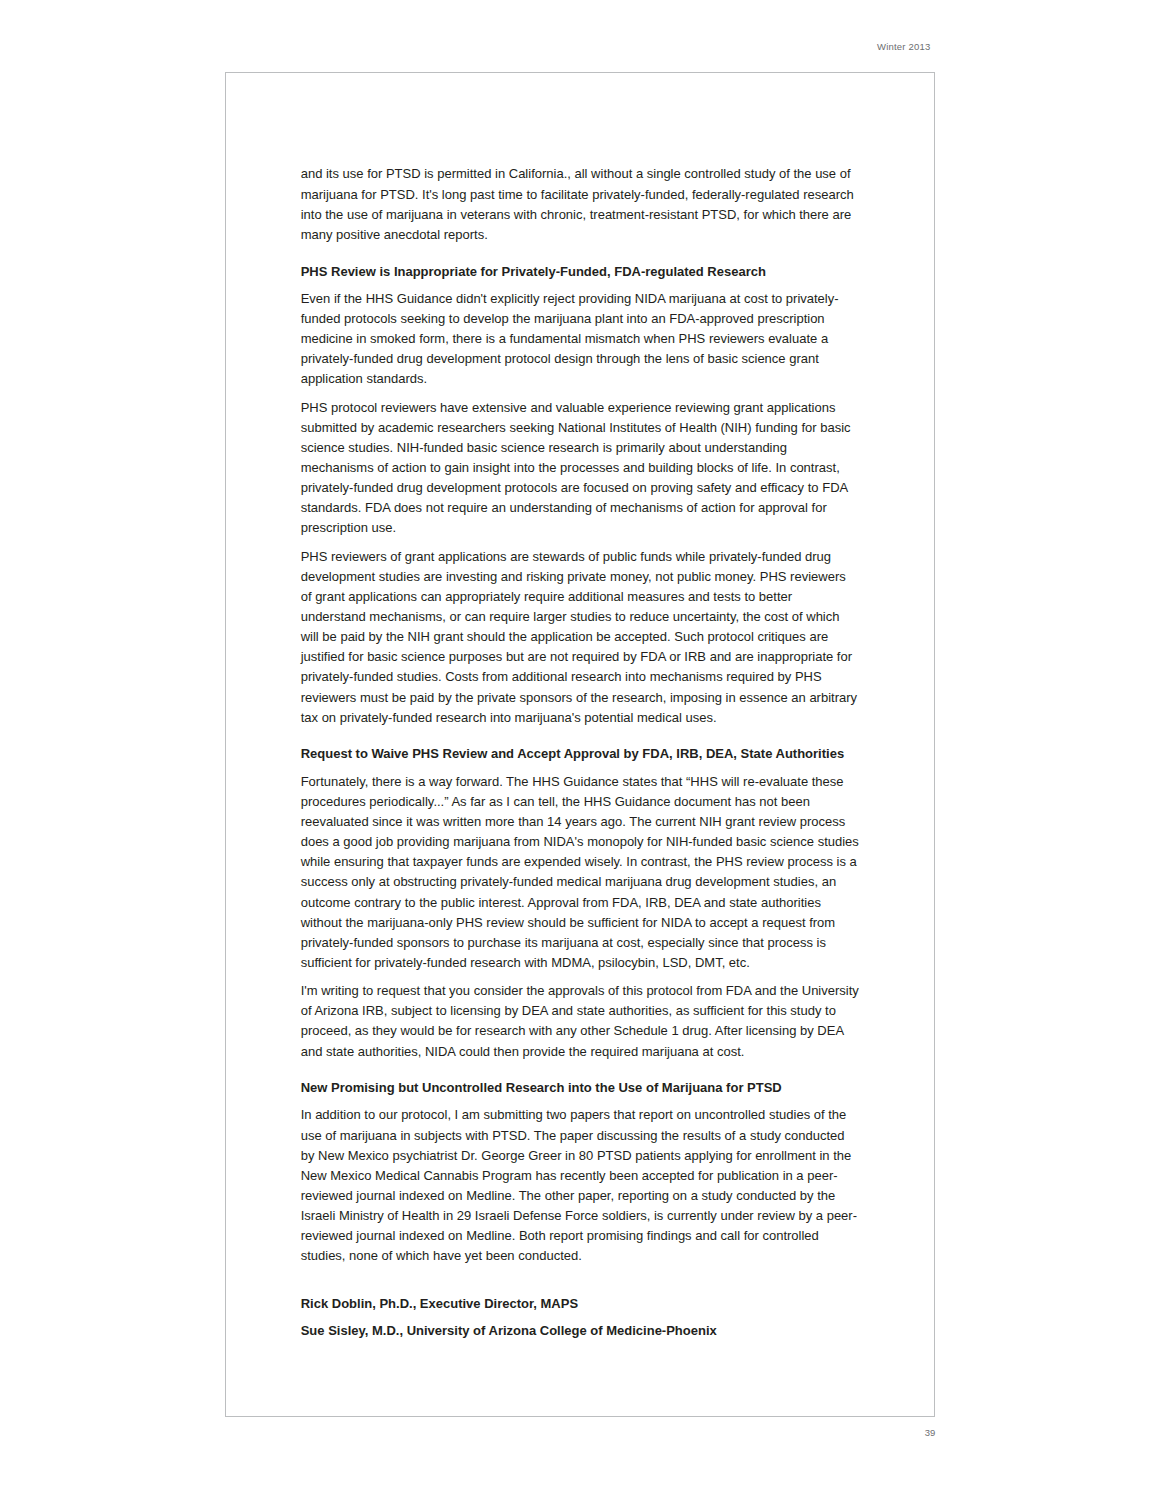Winter 2013
and its use for PTSD is permitted in California., all without a single controlled study of the use of marijuana for PTSD. It's long past time to facilitate privately-funded, federally-regulated research into the use of marijuana in veterans with chronic, treatment-resistant PTSD, for which there are many positive anecdotal reports.
PHS Review is Inappropriate for Privately-Funded, FDA-regulated Research
Even if the HHS Guidance didn't explicitly reject providing NIDA marijuana at cost to privately-funded protocols seeking to develop the marijuana plant into an FDA-approved prescription medicine in smoked form, there is a fundamental mismatch when PHS reviewers evaluate a privately-funded drug development protocol design through the lens of basic science grant application standards.
PHS protocol reviewers have extensive and valuable experience reviewing grant applications submitted by academic researchers seeking National Institutes of Health (NIH) funding for basic science studies. NIH-funded basic science research is primarily about understanding mechanisms of action to gain insight into the processes and building blocks of life. In contrast, privately-funded drug development protocols are focused on proving safety and efficacy to FDA standards. FDA does not require an understanding of mechanisms of action for approval for prescription use.
PHS reviewers of grant applications are stewards of public funds while privately-funded drug development studies are investing and risking private money, not public money. PHS reviewers of grant applications can appropriately require additional measures and tests to better understand mechanisms, or can require larger studies to reduce uncertainty, the cost of which will be paid by the NIH grant should the application be accepted. Such protocol critiques are justified for basic science purposes but are not required by FDA or IRB and are inappropriate for privately-funded studies. Costs from additional research into mechanisms required by PHS reviewers must be paid by the private sponsors of the research, imposing in essence an arbitrary tax on privately-funded research into marijuana's potential medical uses.
Request to Waive PHS Review and Accept Approval by FDA, IRB, DEA, State Authorities
Fortunately, there is a way forward. The HHS Guidance states that “HHS will re-evaluate these procedures periodically...” As far as I can tell, the HHS Guidance document has not been reevaluated since it was written more than 14 years ago. The current NIH grant review process does a good job providing marijuana from NIDA's monopoly for NIH-funded basic science studies while ensuring that taxpayer funds are expended wisely. In contrast, the PHS review process is a success only at obstructing privately-funded medical marijuana drug development studies, an outcome contrary to the public interest. Approval from FDA, IRB, DEA and state authorities without the marijuana-only PHS review should be sufficient for NIDA to accept a request from privately-funded sponsors to purchase its marijuana at cost, especially since that process is sufficient for privately-funded research with MDMA, psilocybin, LSD, DMT, etc.
I'm writing to request that you consider the approvals of this protocol from FDA and the University of Arizona IRB, subject to licensing by DEA and state authorities, as sufficient for this study to proceed, as they would be for research with any other Schedule 1 drug. After licensing by DEA and state authorities, NIDA could then provide the required marijuana at cost.
New Promising but Uncontrolled Research into the Use of Marijuana for PTSD
In addition to our protocol, I am submitting two papers that report on uncontrolled studies of the use of marijuana in subjects with PTSD. The paper discussing the results of a study conducted by New Mexico psychiatrist Dr. George Greer in 80 PTSD patients applying for enrollment in the New Mexico Medical Cannabis Program has recently been accepted for publication in a peer-reviewed journal indexed on Medline. The other paper, reporting on a study conducted by the Israeli Ministry of Health in 29 Israeli Defense Force soldiers, is currently under review by a peer-reviewed journal indexed on Medline. Both report promising findings and call for controlled studies, none of which have yet been conducted.
Rick Doblin, Ph.D., Executive Director, MAPS
Sue Sisley, M.D., University of Arizona College of Medicine-Phoenix
39